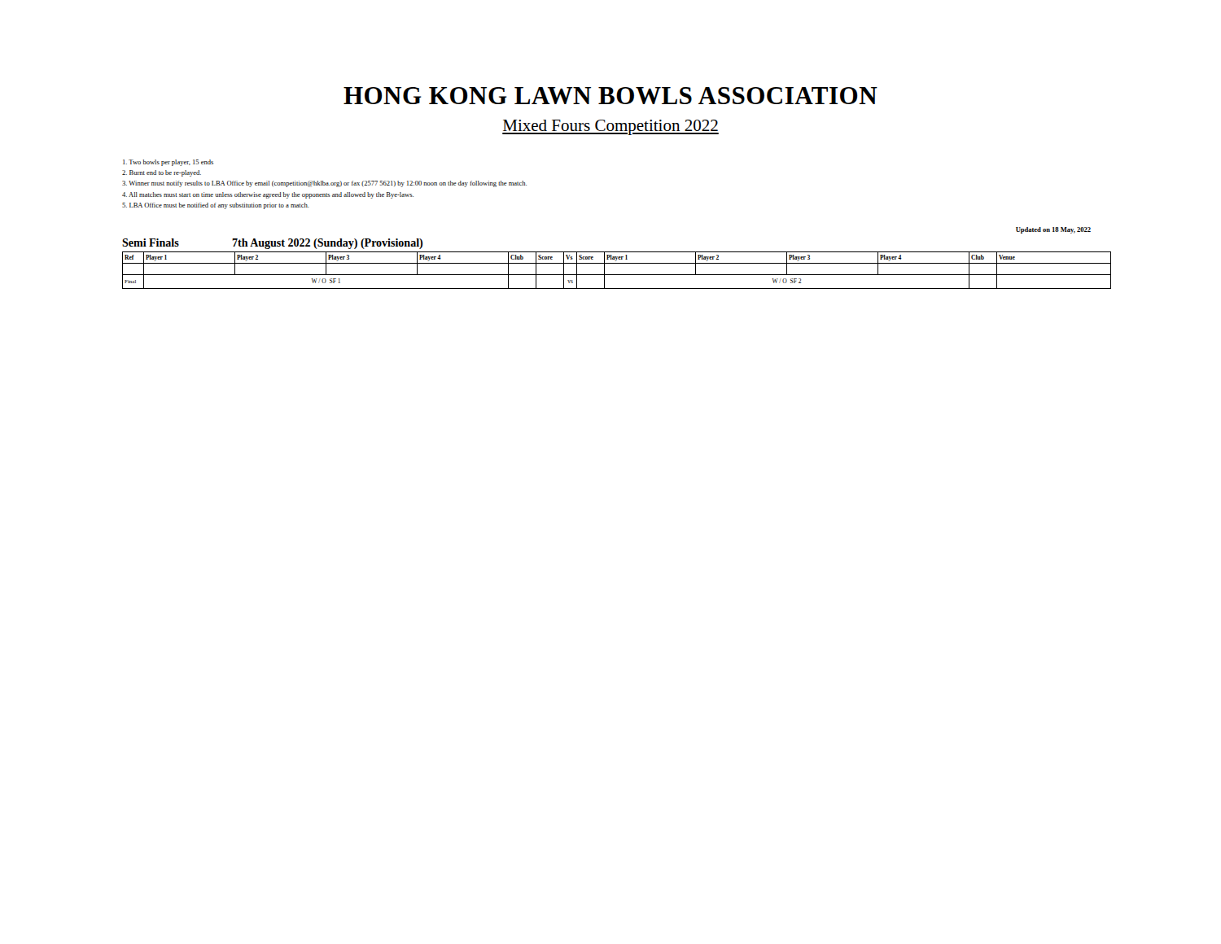HONG KONG LAWN BOWLS ASSOCIATION
Mixed Fours Competition 2022
1. Two bowls per player, 15 ends
2. Burnt end to be re-played.
3. Winner must notify results to LBA Office by email (competition@hklba.org) or fax (2577 5621) by 12:00 noon on the day following the match.
4. All matches must start on time unless otherwise agreed by the opponents and allowed by the Bye-laws.
5. LBA Office must be notified of any substitution prior to a match.
Updated on 18 May, 2022
Semi Finals7th August 2022 (Sunday) (Provisional)
| Ref | Player 1 | Player 2 | Player 3 | Player 4 | Club | Score | Vs | Score | Player 1 | Player 2 | Player 3 | Player 4 | Club | Venue |
| --- | --- | --- | --- | --- | --- | --- | --- | --- | --- | --- | --- | --- | --- | --- |
| Final | W / O SF 1 | | | vs | | W / O SF 2 | | |